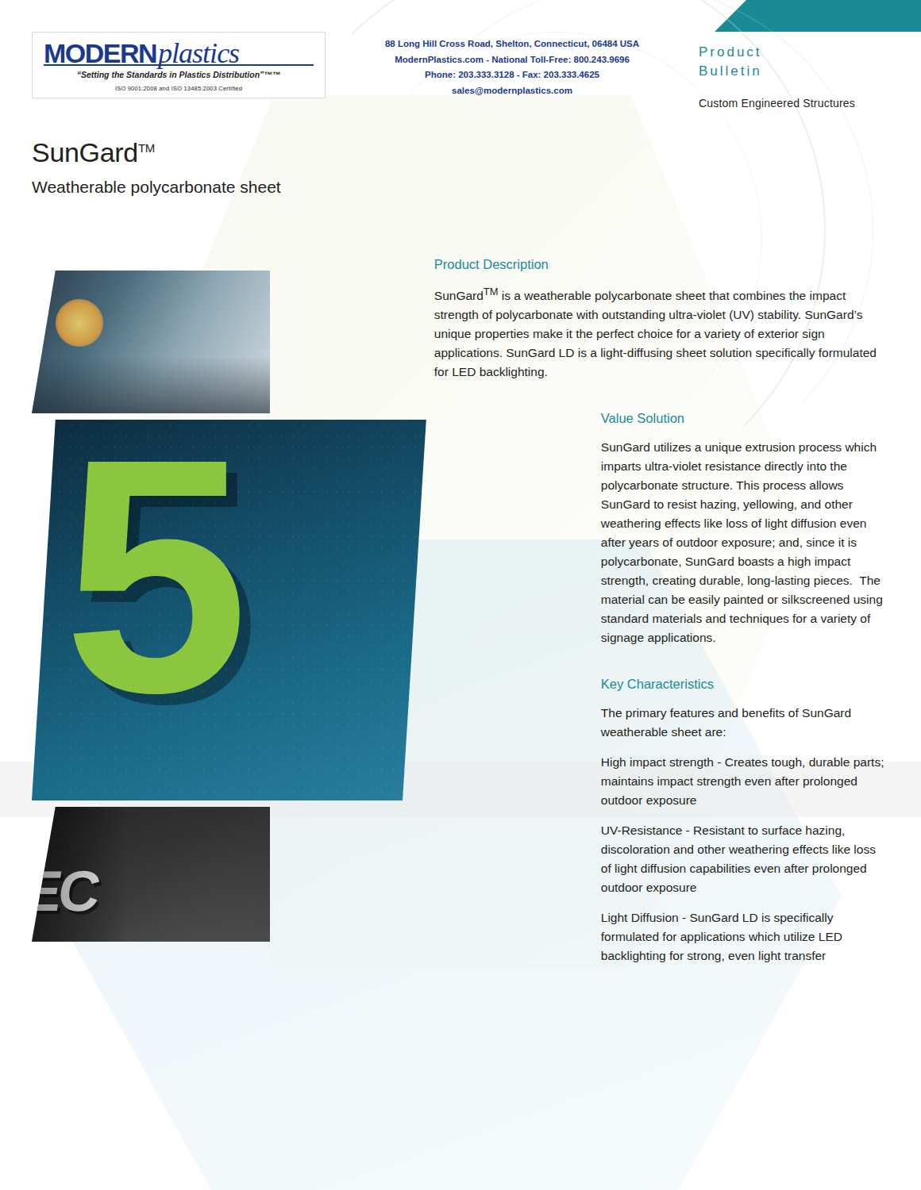MODERN plastics
“Setting the Standards in Plastics Distribution”™™
ISO 9001:2008 and ISO 13485:2003 Certified
88 Long Hill Cross Road, Shelton, Connecticut, 06484 USA
ModernPlastics.com - National Toll-Free: 800.243.9696
Phone: 203.333.3128 - Fax: 203.333.4625
sales@modernplastics.com
Product
Bulletin
Custom Engineered Structures
SunGardTM
Weatherable polycarbonate sheet
5
EC
Product Description
SunGardTM is a weatherable polycarbonate sheet that combines the impact strength of polycarbonate with outstanding ultra-violet (UV) stability. SunGard’s unique properties make it the perfect choice for a variety of exterior sign applications. SunGard LD is a light-diffusing sheet solution specifically formulated for LED backlighting.
Value Solution
SunGard utilizes a unique extrusion process which imparts ultra-violet resistance directly into the polycarbonate structure. This process allows SunGard to resist hazing, yellowing, and other weathering effects like loss of light diffusion even after years of outdoor exposure; and, since it is polycarbonate, SunGard boasts a high impact strength, creating durable, long-lasting pieces. The material can be easily painted or silkscreened using standard materials and techniques for a variety of signage applications.
Key Characteristics
The primary features and benefits of SunGard weatherable sheet are:
High impact strength - Creates tough, durable parts; maintains impact strength even after prolonged outdoor exposure
UV-Resistance - Resistant to surface hazing, discoloration and other weathering effects like loss of light diffusion capabilities even after prolonged outdoor exposure
Light Diffusion - SunGard LD is specifically formulated for applications which utilize LED backlighting for strong, even light transfer